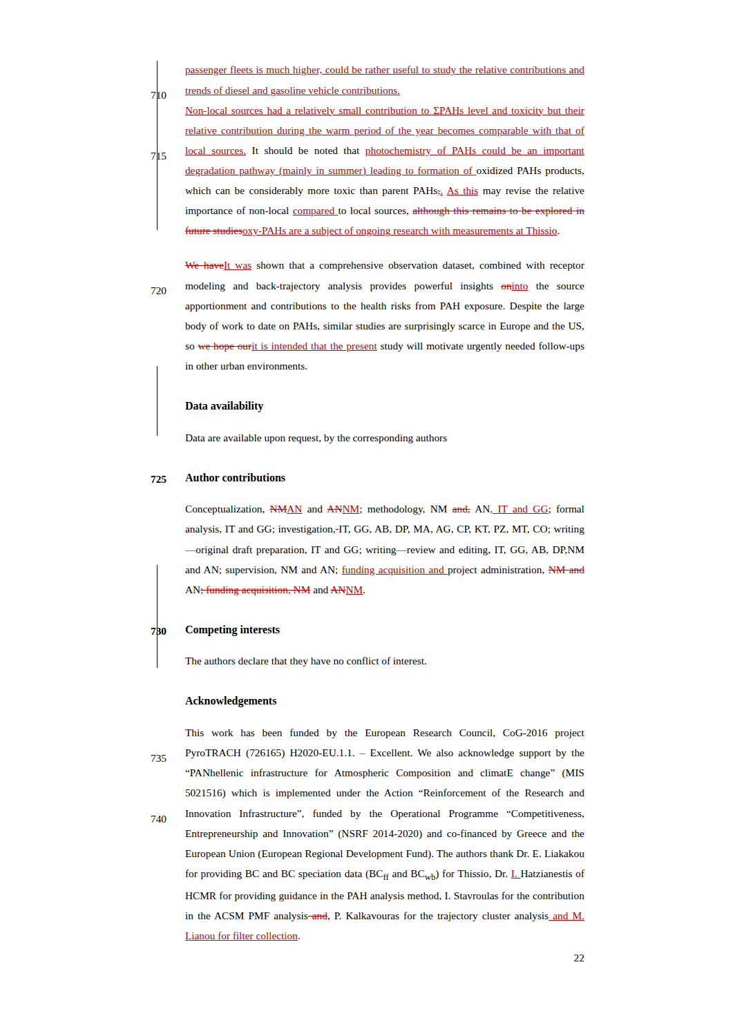710 passenger fleets is much higher, could be rather useful to study the relative contributions and trends of diesel and gasoline vehicle contributions.
Non-local sources had a relatively small contribution to ΣPAHs level and toxicity but their relative contribution during the warm period of the year becomes comparable with that of local sources. It should be noted that photochemistry of PAHs could be an important degradation pathway (mainly in summer) leading to formation of oxidized PAHs products, which can be considerably more toxic than parent 715 PAHs,. As this may revise the relative importance of non-local compared to local sources, although this remains to be explored in future studiesoxy-PAHs are a subject of ongoing research with measurements at Thissio.
We haveIt was shown that a comprehensive observation dataset, combined with receptor modeling and back-trajectory analysis provides powerful insights oninto the source apportionment and contributions to 720 the health risks from PAH exposure. Despite the large body of work to date on PAHs, similar studies are surprisingly scarce in Europe and the US, so we hope ourit is intended that the present study will motivate urgently needed follow-ups in other urban environments.
Data availability
Data are available upon request, by the corresponding authors
725 Author contributions
Conceptualization, NMAN and ANNM; methodology, NM and, AN, IT and GG; formal analysis, IT and GG; investigation, IT, GG, AB, DP, MA, AG, CP, KT, PZ, MT, CO; writing—original draft preparation, IT and GG; writing—review and editing, IT, GG, AB, DP,NM and AN; supervision, NM and AN; funding acquisition and project administration, NM and AN; funding acquisition, NM and ANNM.
730 Competing interests
The authors declare that they have no conflict of interest.
Acknowledgements
This work has been funded by the European Research Council, CoG-2016 project PyroTRACH (726165) H2020-EU.1.1. – Excellent. We also acknowledge support by the “PANhellenic infrastructure for 735 Atmospheric Composition and climatE change” (MIS 5021516) which is implemented under the Action “Reinforcement of the Research and Innovation Infrastructure”, funded by the Operational Programme “Competitiveness, Entrepreneurship and Innovation” (NSRF 2014-2020) and co-financed by Greece and the European Union (European Regional Development Fund). The authors thank Dr. E. Liakakou for providing BC and BC speciation data (BCff and BCwb) for Thissio, Dr. I. Hatzianestis of HCMR for 740 providing guidance in the PAH analysis method, I. Stavroulas for the contribution in the ACSM PMF analysis and, P. Kalkavouras for the trajectory cluster analysis and M. Lianou for filter collection.
22